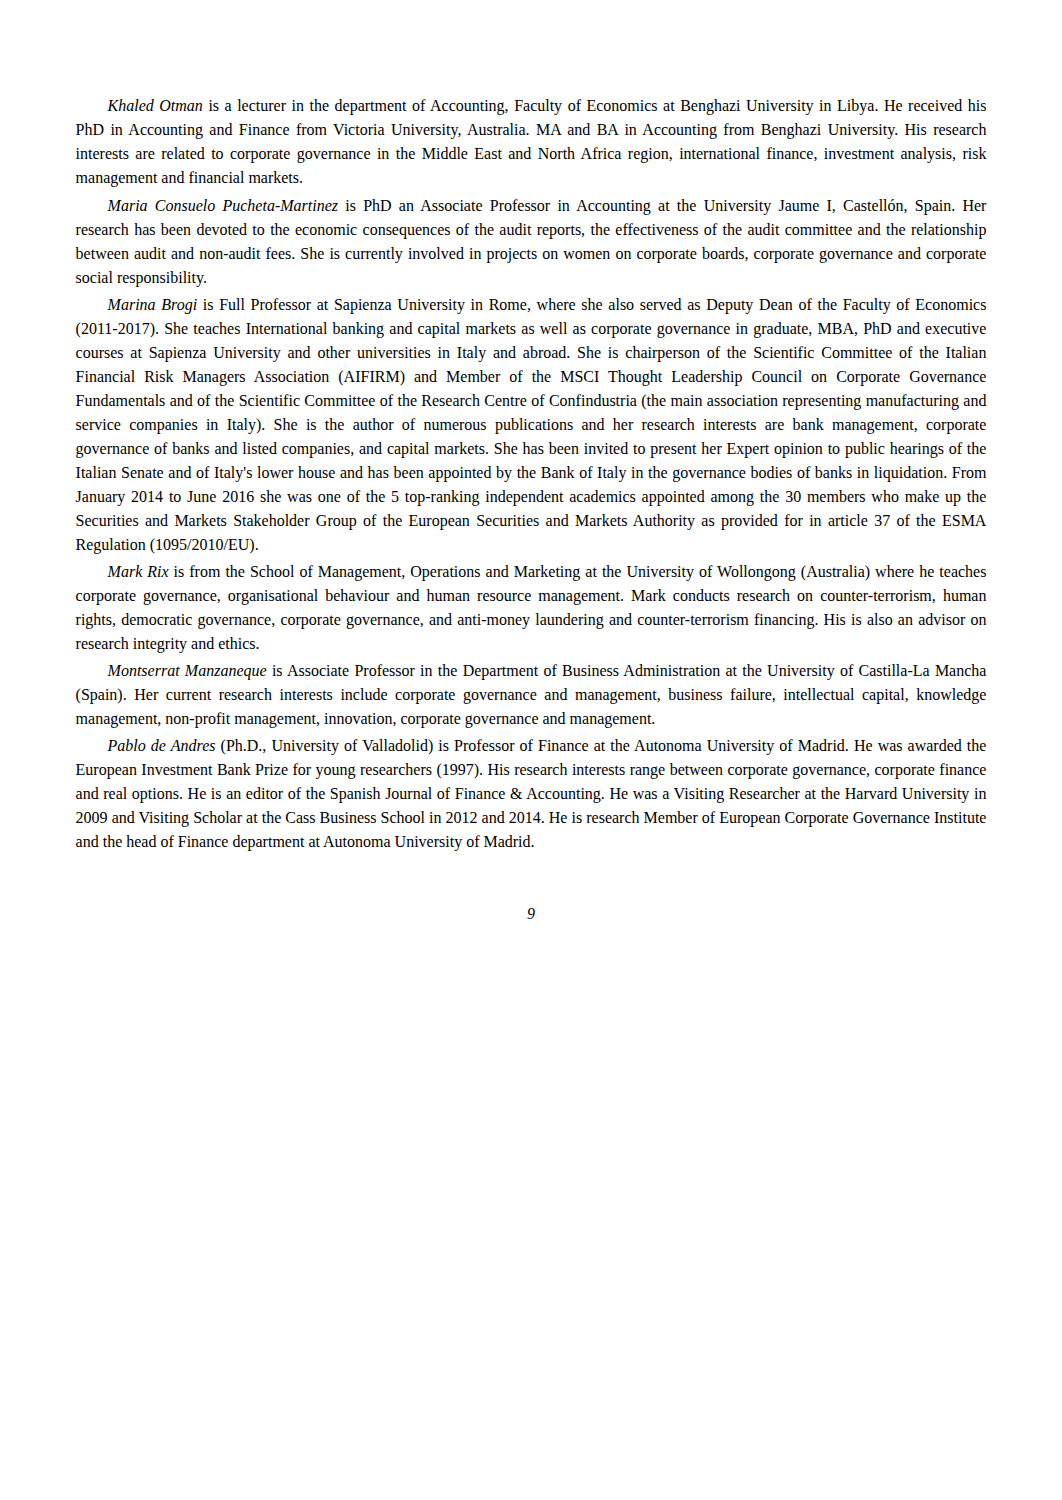Khaled Otman is a lecturer in the department of Accounting, Faculty of Economics at Benghazi University in Libya. He received his PhD in Accounting and Finance from Victoria University, Australia. MA and BA in Accounting from Benghazi University. His research interests are related to corporate governance in the Middle East and North Africa region, international finance, investment analysis, risk management and financial markets.
Maria Consuelo Pucheta-Martinez is PhD an Associate Professor in Accounting at the University Jaume I, Castellón, Spain. Her research has been devoted to the economic consequences of the audit reports, the effectiveness of the audit committee and the relationship between audit and non-audit fees. She is currently involved in projects on women on corporate boards, corporate governance and corporate social responsibility.
Marina Brogi is Full Professor at Sapienza University in Rome, where she also served as Deputy Dean of the Faculty of Economics (2011-2017). She teaches International banking and capital markets as well as corporate governance in graduate, MBA, PhD and executive courses at Sapienza University and other universities in Italy and abroad. She is chairperson of the Scientific Committee of the Italian Financial Risk Managers Association (AIFIRM) and Member of the MSCI Thought Leadership Council on Corporate Governance Fundamentals and of the Scientific Committee of the Research Centre of Confindustria (the main association representing manufacturing and service companies in Italy). She is the author of numerous publications and her research interests are bank management, corporate governance of banks and listed companies, and capital markets. She has been invited to present her Expert opinion to public hearings of the Italian Senate and of Italy's lower house and has been appointed by the Bank of Italy in the governance bodies of banks in liquidation. From January 2014 to June 2016 she was one of the 5 top-ranking independent academics appointed among the 30 members who make up the Securities and Markets Stakeholder Group of the European Securities and Markets Authority as provided for in article 37 of the ESMA Regulation (1095/2010/EU).
Mark Rix is from the School of Management, Operations and Marketing at the University of Wollongong (Australia) where he teaches corporate governance, organisational behaviour and human resource management. Mark conducts research on counter-terrorism, human rights, democratic governance, corporate governance, and anti-money laundering and counter-terrorism financing. His is also an advisor on research integrity and ethics.
Montserrat Manzaneque is Associate Professor in the Department of Business Administration at the University of Castilla-La Mancha (Spain). Her current research interests include corporate governance and management, business failure, intellectual capital, knowledge management, non-profit management, innovation, corporate governance and management.
Pablo de Andres (Ph.D., University of Valladolid) is Professor of Finance at the Autonoma University of Madrid. He was awarded the European Investment Bank Prize for young researchers (1997). His research interests range between corporate governance, corporate finance and real options. He is an editor of the Spanish Journal of Finance & Accounting. He was a Visiting Researcher at the Harvard University in 2009 and Visiting Scholar at the Cass Business School in 2012 and 2014. He is research Member of European Corporate Governance Institute and the head of Finance department at Autonoma University of Madrid.
9